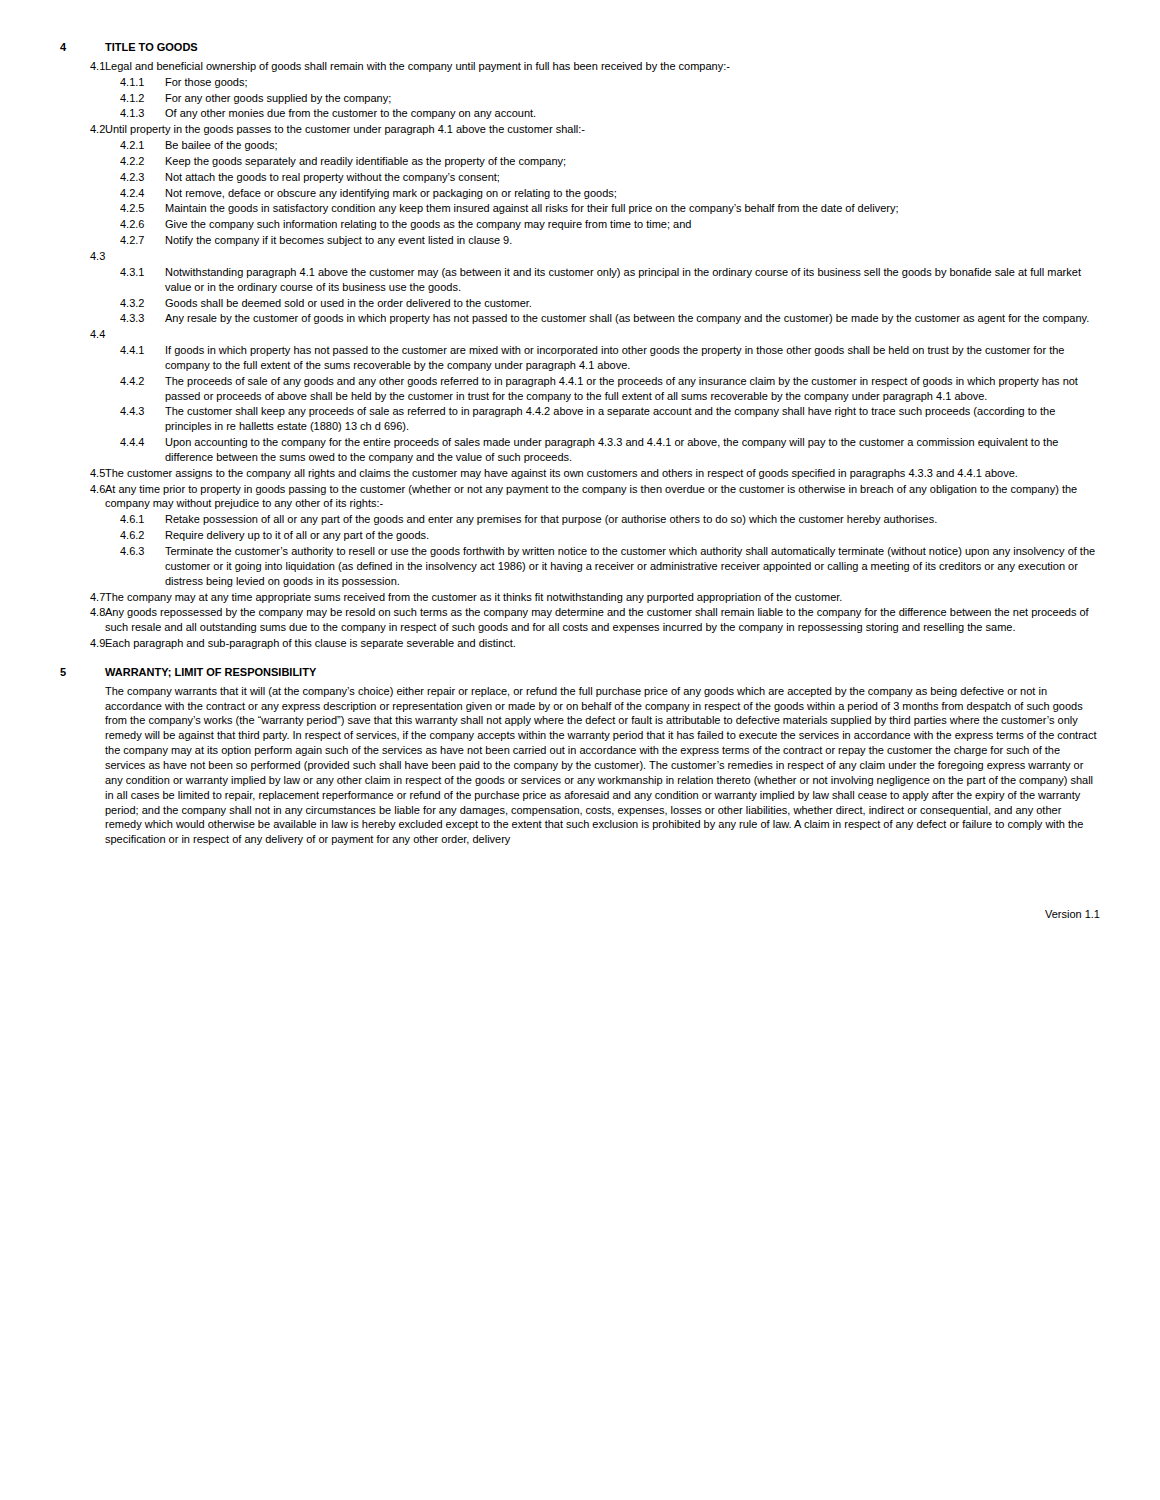4
TITLE TO GOODS
4.1
Legal and beneficial ownership of goods shall remain with the company until payment in full has been received by the company:-
4.1.1
For those goods;
4.1.2
For any other goods supplied by the company;
4.1.3
Of any other monies due from the customer to the company on any account.
4.2
Until property in the goods passes to the customer under paragraph 4.1 above the customer shall:-
4.2.1
Be bailee of the goods;
4.2.2
Keep the goods separately and readily identifiable as the property of the company;
4.2.3
Not attach the goods to real property without the company’s consent;
4.2.4
Not remove, deface or obscure any identifying mark or packaging on or relating to the goods;
4.2.5
Maintain the goods in satisfactory condition any keep them insured against all risks for their full price on the company’s behalf from the date of delivery;
4.2.6
Give the company such information relating to the goods as the company may require from time to time; and
4.2.7
Notify the company if it becomes subject to any event listed in clause 9.
4.3
4.3.1
Notwithstanding paragraph 4.1 above the customer may (as between it and its customer only) as principal in the ordinary course of its business sell the goods by bonafide sale at full market value or in the ordinary course of its business use the goods.
4.3.2
Goods shall be deemed sold or used in the order delivered to the customer.
4.3.3
Any resale by the customer of goods in which property has not passed to the customer shall (as between the company and the customer) be made by the customer as agent for the company.
4.4
4.4.1
If goods in which property has not passed to the customer are mixed with or incorporated into other goods the property in those other goods shall be held on trust by the customer for the company to the full extent of the sums recoverable by the company under paragraph 4.1 above.
4.4.2
The proceeds of sale of any goods and any other goods referred to in paragraph 4.4.1 or the proceeds of any insurance claim by the customer in respect of goods in which property has not passed or proceeds of above shall be held by the customer in trust for the company to the full extent of all sums recoverable by the company under paragraph 4.1 above.
4.4.3
The customer shall keep any proceeds of sale as referred to in paragraph 4.4.2 above in a separate account and the company shall have right to trace such proceeds (according to the principles in re halletts estate (1880) 13 ch d 696).
4.4.4
Upon accounting to the company for the entire proceeds of sales made under paragraph 4.3.3 and 4.4.1 or above, the company will pay to the customer a commission equivalent to the difference between the sums owed to the company and the value of such proceeds.
4.5
The customer assigns to the company all rights and claims the customer may have against its own customers and others in respect of goods specified in paragraphs 4.3.3 and 4.4.1 above.
4.6
At any time prior to property in goods passing to the customer (whether or not any payment to the company is then overdue or the customer is otherwise in breach of any obligation to the company) the company may without prejudice to any other of its rights:-
4.6.1
Retake possession of all or any part of the goods and enter any premises for that purpose (or authorise others to do so) which the customer hereby authorises.
4.6.2
Require delivery up to it of all or any part of the goods.
4.6.3
Terminate the customer’s authority to resell or use the goods forthwith by written notice to the customer which authority shall automatically terminate (without notice) upon any insolvency of the customer or it going into liquidation (as defined in the insolvency act 1986) or it having a receiver or administrative receiver appointed or calling a meeting of its creditors or any execution or distress being levied on goods in its possession.
4.7
The company may at any time appropriate sums received from the customer as it thinks fit notwithstanding any purported appropriation of the customer.
4.8
Any goods repossessed by the company may be resold on such terms as the company may determine and the customer shall remain liable to the company for the difference between the net proceeds of such resale and all outstanding sums due to the company in respect of such goods and for all costs and expenses incurred by the company in repossessing storing and reselling the same.
4.9
Each paragraph and sub-paragraph of this clause is separate severable and distinct.
5
WARRANTY; LIMIT OF RESPONSIBILITY
The company warrants that it will (at the company’s choice) either repair or replace, or refund the full purchase price of any goods which are accepted by the company as being defective or not in accordance with the contract or any express description or representation given or made by or on behalf of the company in respect of the goods within a period of 3 months from despatch of such goods from the company’s works (the “warranty period”) save that this warranty shall not apply where the defect or fault is attributable to defective materials supplied by third parties where the customer’s only remedy will be against that third party. In respect of services, if the company accepts within the warranty period that it has failed to execute the services in accordance with the express terms of the contract the company may at its option perform again such of the services as have not been carried out in accordance with the express terms of the contract or repay the customer the charge for such of the services as have not been so performed (provided such shall have been paid to the company by the customer). The customer’s remedies in respect of any claim under the foregoing express warranty or any condition or warranty implied by law or any other claim in respect of the goods or services or any workmanship in relation thereto (whether or not involving negligence on the part of the company) shall in all cases be limited to repair, replacement reperformance or refund of the purchase price as aforesaid and any condition or warranty implied by law shall cease to apply after the expiry of the warranty period; and the company shall not in any circumstances be liable for any damages, compensation, costs, expenses, losses or other liabilities, whether direct, indirect or consequential, and any other remedy which would otherwise be available in law is hereby excluded except to the extent that such exclusion is prohibited by any rule of law. A claim in respect of any defect or failure to comply with the specification or in respect of any delivery of or payment for any other order, delivery
Version 1.1